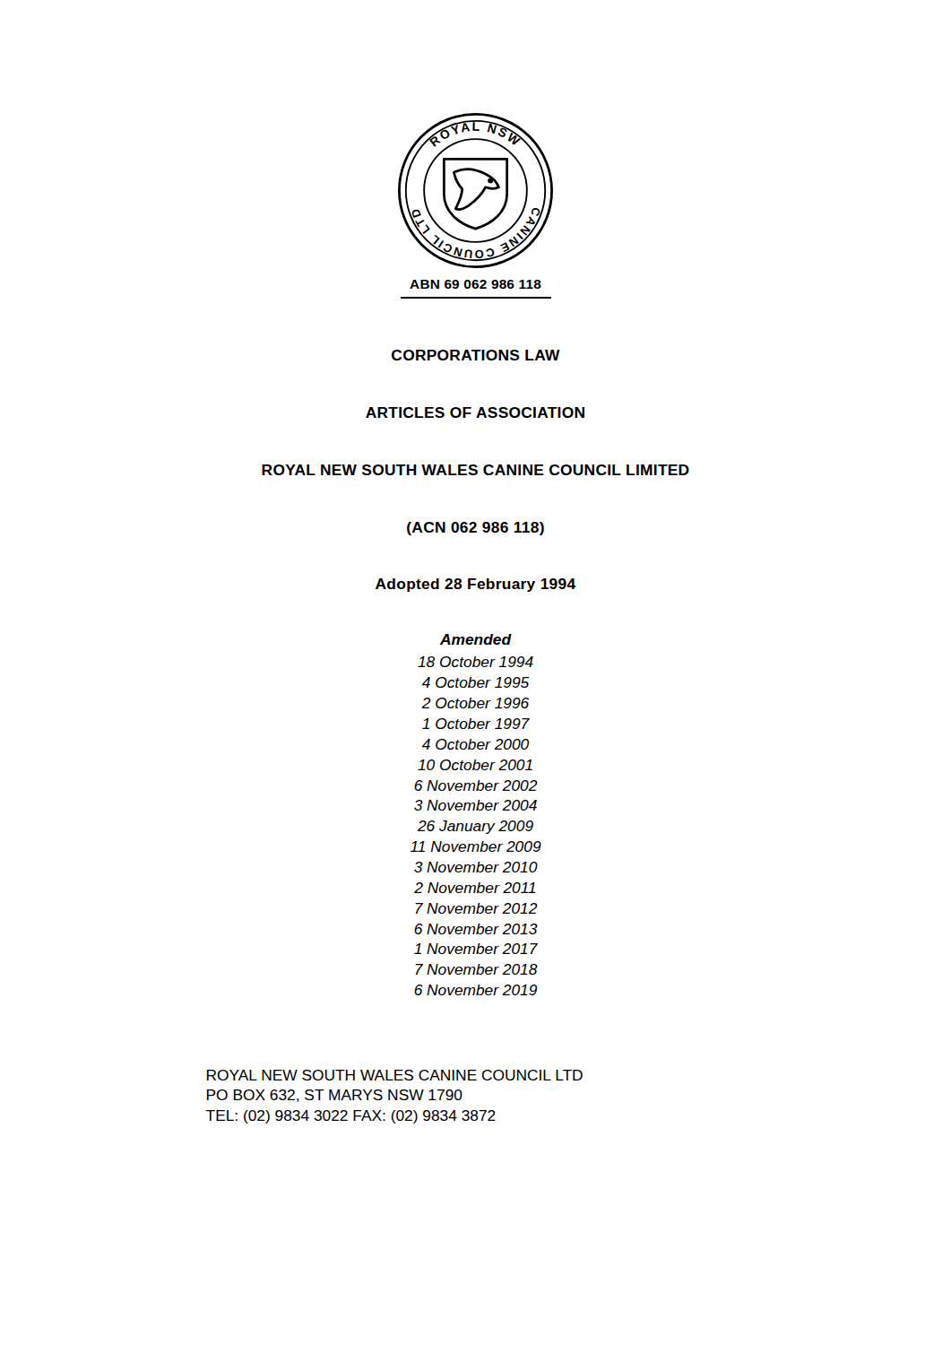ROYAL NSW CANINE COUNCIL LTD
ABN 69 062 986 118
CORPORATIONS LAW
ARTICLES OF ASSOCIATION
ROYAL NEW SOUTH WALES CANINE COUNCIL LIMITED
(ACN 062 986 118)
Adopted 28 February 1994
Amended
18 October 1994
4 October 1995
2 October 1996
1 October 1997
4 October 2000
10 October 2001
6 November 2002
3 November 2004
26 January 2009
11 November 2009
3 November 2010
2 November 2011
7 November 2012
6 November 2013
1 November 2017
7 November 2018
6 November 2019
ROYAL NEW SOUTH WALES CANINE COUNCIL LTD
PO BOX 632, ST MARYS NSW 1790
TEL: (02) 9834 3022 FAX: (02) 9834 3872